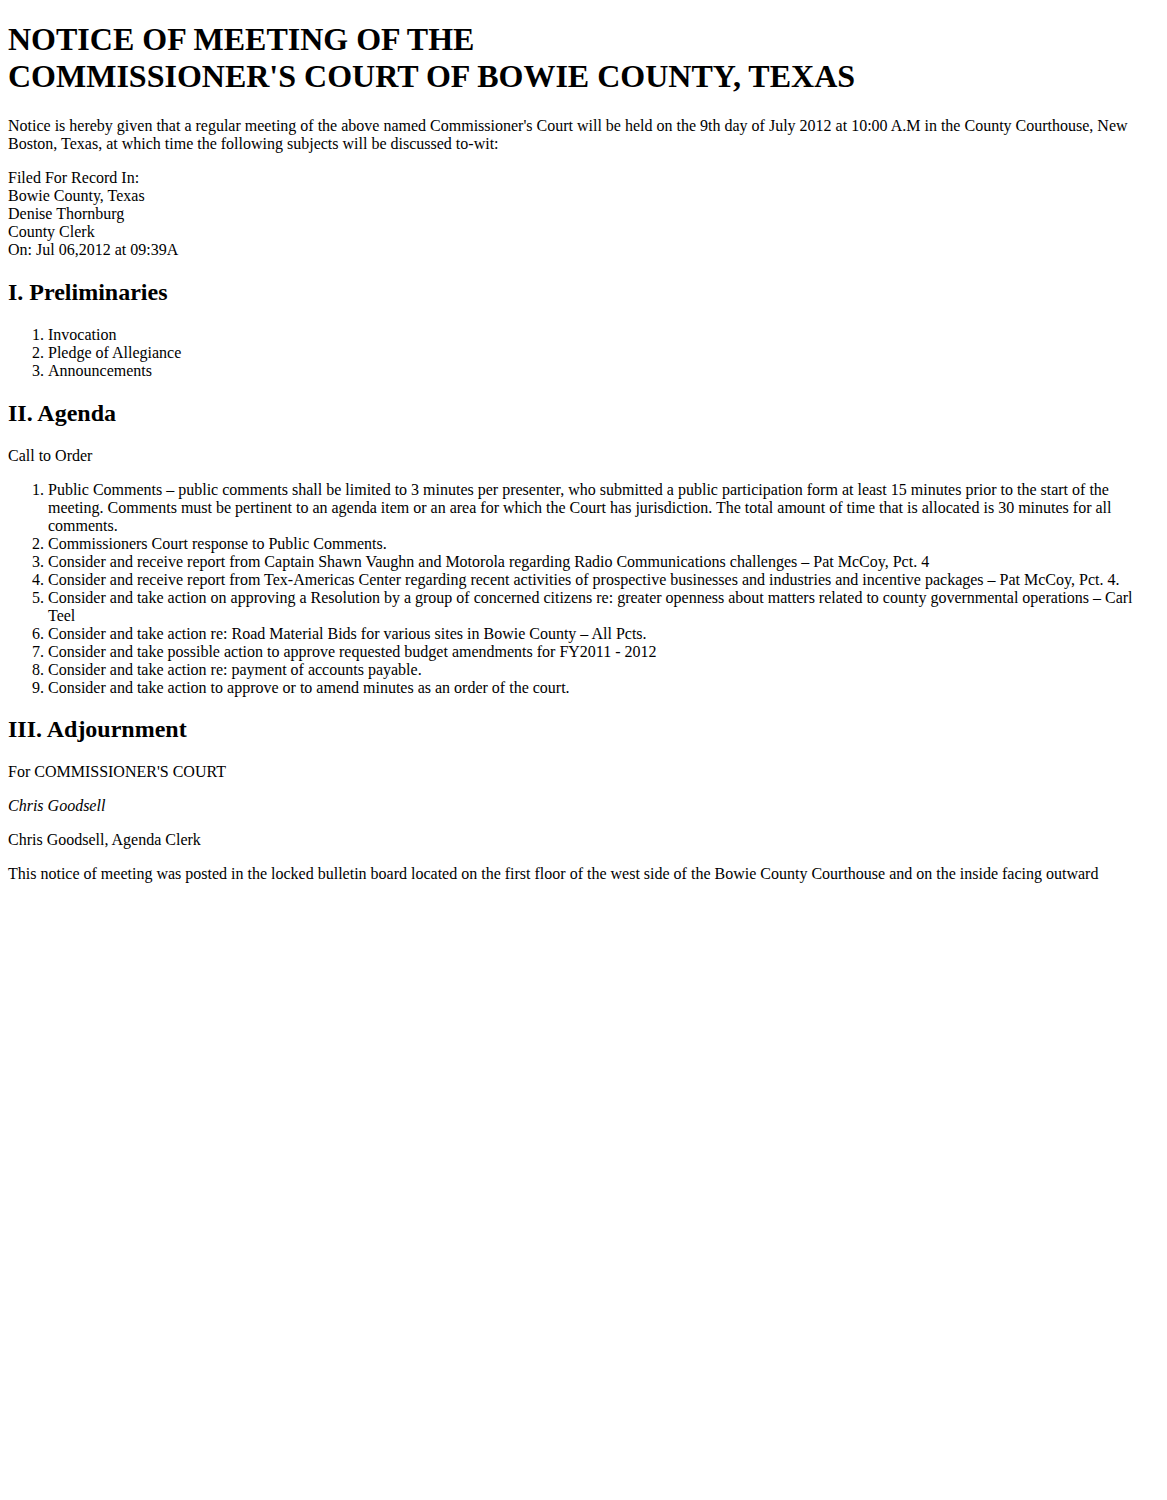NOTICE OF MEETING OF THE
COMMISSIONER'S COURT OF BOWIE COUNTY, TEXAS
Notice is hereby given that a regular meeting of the above named Commissioner's Court will be held on the 9th day of July 2012 at 10:00 A.M in the County Courthouse, New Boston, Texas, at which time the following subjects will be discussed to-wit:
Filed For Record In:
Bowie County, Texas
Denise Thornburg
County Clerk
On: Jul 06,2012 at 09:39A
I. Preliminaries
Invocation
Pledge of Allegiance
Announcements
II. Agenda
Call to Order
Public Comments – public comments shall be limited to 3 minutes per presenter, who submitted a public participation form at least 15 minutes prior to the start of the meeting. Comments must be pertinent to an agenda item or an area for which the Court has jurisdiction. The total amount of time that is allocated is 30 minutes for all comments.
Commissioners Court response to Public Comments.
Consider and receive report from Captain Shawn Vaughn and Motorola regarding Radio Communications challenges – Pat McCoy, Pct. 4
Consider and receive report from Tex-Americas Center regarding recent activities of prospective businesses and industries and incentive packages – Pat McCoy, Pct. 4.
Consider and take action on approving a Resolution by a group of concerned citizens re: greater openness about matters related to county governmental operations – Carl Teel
Consider and take action re: Road Material Bids for various sites in Bowie County – All Pcts.
Consider and take possible action to approve requested budget amendments for FY2011 - 2012
Consider and take action re: payment of accounts payable.
Consider and take action to approve or to amend minutes as an order of the court.
III. Adjournment
For COMMISSIONER'S COURT
Chris Goodsell
Chris Goodsell, Agenda Clerk
This notice of meeting was posted in the locked bulletin board located on the first floor of the west side of the Bowie County Courthouse and on the inside facing outward